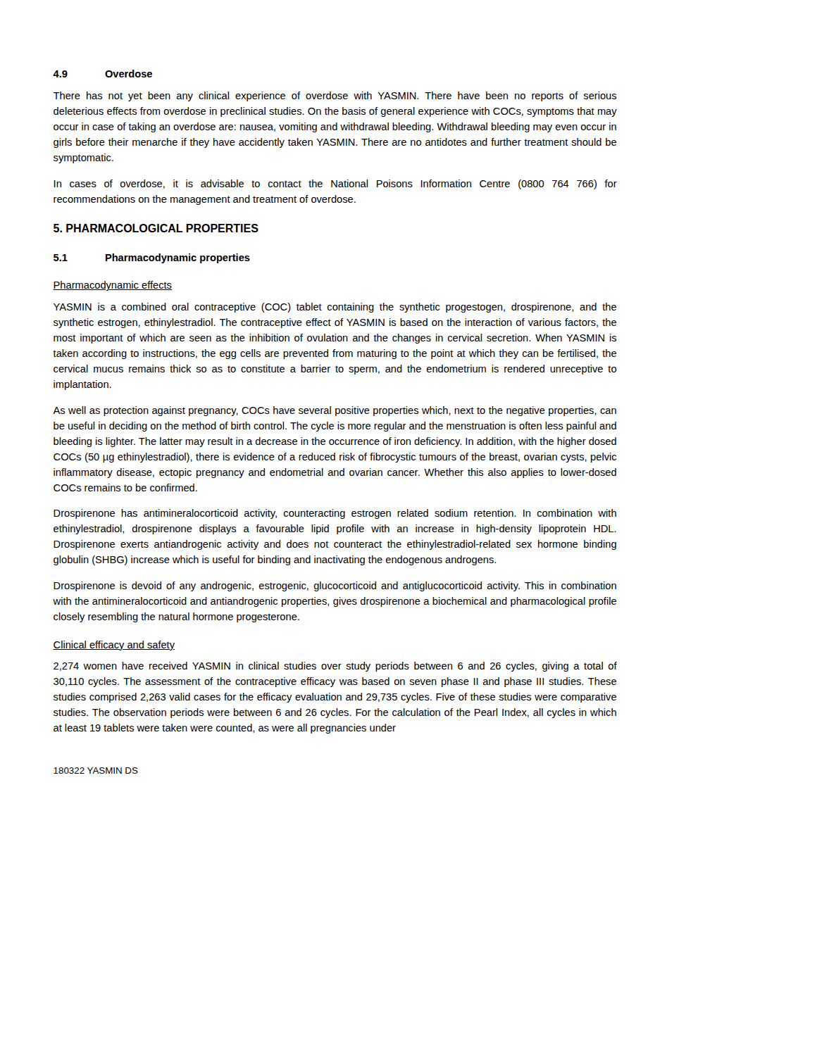4.9 Overdose
There has not yet been any clinical experience of overdose with YASMIN. There have been no reports of serious deleterious effects from overdose in preclinical studies. On the basis of general experience with COCs, symptoms that may occur in case of taking an overdose are: nausea, vomiting and withdrawal bleeding. Withdrawal bleeding may even occur in girls before their menarche if they have accidently taken YASMIN. There are no antidotes and further treatment should be symptomatic.
In cases of overdose, it is advisable to contact the National Poisons Information Centre (0800 764 766) for recommendations on the management and treatment of overdose.
5. PHARMACOLOGICAL PROPERTIES
5.1 Pharmacodynamic properties
Pharmacodynamic effects
YASMIN is a combined oral contraceptive (COC) tablet containing the synthetic progestogen, drospirenone, and the synthetic estrogen, ethinylestradiol. The contraceptive effect of YASMIN is based on the interaction of various factors, the most important of which are seen as the inhibition of ovulation and the changes in cervical secretion. When YASMIN is taken according to instructions, the egg cells are prevented from maturing to the point at which they can be fertilised, the cervical mucus remains thick so as to constitute a barrier to sperm, and the endometrium is rendered unreceptive to implantation.
As well as protection against pregnancy, COCs have several positive properties which, next to the negative properties, can be useful in deciding on the method of birth control. The cycle is more regular and the menstruation is often less painful and bleeding is lighter. The latter may result in a decrease in the occurrence of iron deficiency. In addition, with the higher dosed COCs (50 µg ethinylestradiol), there is evidence of a reduced risk of fibrocystic tumours of the breast, ovarian cysts, pelvic inflammatory disease, ectopic pregnancy and endometrial and ovarian cancer. Whether this also applies to lower-dosed COCs remains to be confirmed.
Drospirenone has antimineralocorticoid activity, counteracting estrogen related sodium retention. In combination with ethinylestradiol, drospirenone displays a favourable lipid profile with an increase in high-density lipoprotein HDL. Drospirenone exerts antiandrogenic activity and does not counteract the ethinylestradiol-related sex hormone binding globulin (SHBG) increase which is useful for binding and inactivating the endogenous androgens.
Drospirenone is devoid of any androgenic, estrogenic, glucocorticoid and antiglucocorticoid activity. This in combination with the antimineralocorticoid and antiandrogenic properties, gives drospirenone a biochemical and pharmacological profile closely resembling the natural hormone progesterone.
Clinical efficacy and safety
2,274 women have received YASMIN in clinical studies over study periods between 6 and 26 cycles, giving a total of 30,110 cycles. The assessment of the contraceptive efficacy was based on seven phase II and phase III studies. These studies comprised 2,263 valid cases for the efficacy evaluation and 29,735 cycles. Five of these studies were comparative studies. The observation periods were between 6 and 26 cycles. For the calculation of the Pearl Index, all cycles in which at least 19 tablets were taken were counted, as were all pregnancies under
180322 YASMIN DS